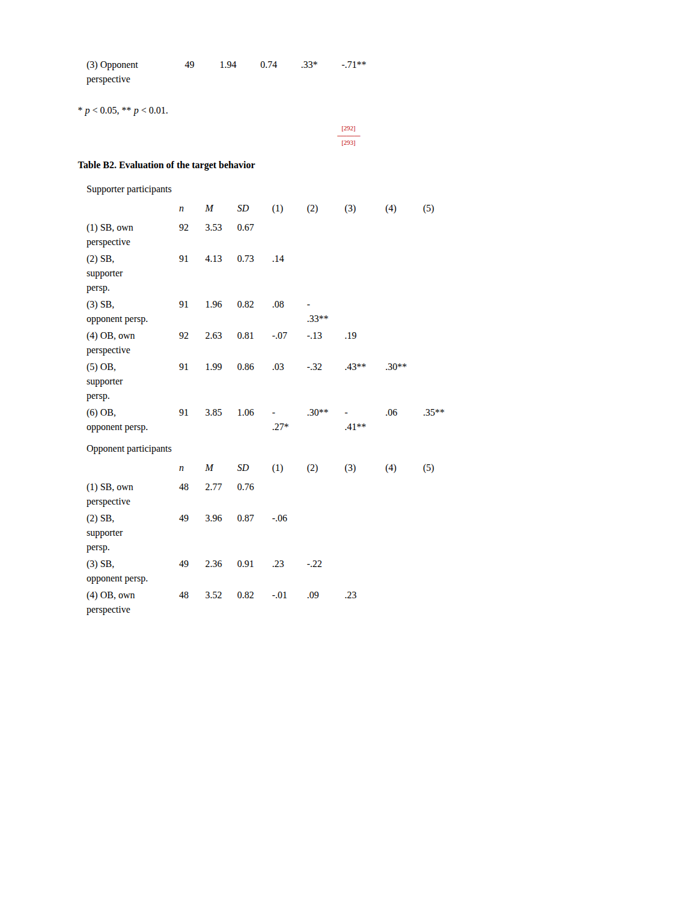| (3) Opponent perspective | 49 | 1.94 | 0.74 | .33* | -.71** |
* p < 0.05, ** p < 0.01.
[292]
---------------
[293]
Table B2. Evaluation of the target behavior
Supporter participants
| | n | M | SD | (1) | (2) | (3) | (4) | (5) |
| (1) SB, own perspective | 92 | 3.53 | 0.67 | | | | | |
| (2) SB, supporter persp. | 91 | 4.13 | 0.73 | .14 | | | | |
| (3) SB, opponent persp. | 91 | 1.96 | 0.82 | .08 | - .33** | | | |
| (4) OB, own perspective | 92 | 2.63 | 0.81 | -.07 | -.13 | .19 | | |
| (5) OB, supporter persp. | 91 | 1.99 | 0.86 | .03 | -.32 | .43** | .30** | |
| (6) OB, opponent persp. | 91 | 3.85 | 1.06 | - .27* | .30** | - .41** | .06 | .35** |
Opponent participants
| | n | M | SD | (1) | (2) | (3) | (4) | (5) |
| (1) SB, own perspective | 48 | 2.77 | 0.76 | | | | | |
| (2) SB, supporter persp. | 49 | 3.96 | 0.87 | -.06 | | | | |
| (3) SB, opponent persp. | 49 | 2.36 | 0.91 | .23 | -.22 | | | |
| (4) OB, own perspective | 48 | 3.52 | 0.82 | -.01 | .09 | .23 | | |